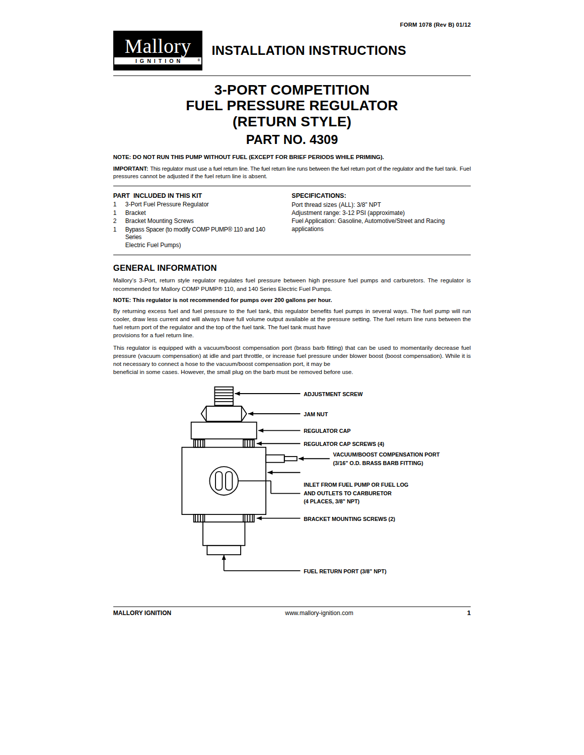FORM 1078 (Rev B) 01/12
Mallory
IGNITION®
INSTALLATION INSTRUCTIONS
3-PORT COMPETITION
FUEL PRESSURE REGULATOR
(RETURN STYLE)
PART NO. 4309
NOTE: DO NOT RUN THIS PUMP WITHOUT FUEL (EXCEPT FOR BRIEF PERIODS WHILE PRIMING).
IMPORTANT: This regulator must use a fuel return line. The fuel return line runs between the fuel return port of the regulator and the fuel tank. Fuel pressures cannot be adjusted if the fuel return line is absent.
PART INCLUDED IN THIS KIT
| 1 | 3-Port Fuel Pressure Regulator |
| 1 | Bracket |
| 2 | Bracket Mounting Screws |
| 1 | Bypass Spacer (to modify COMP PUMP® 110 and 140 Series Electric Fuel Pumps) |
SPECIFICATIONS:
Port thread sizes (ALL): 3/8” NPT
Adjustment range: 3-12 PSI (approximate)
Fuel Application: Gasoline, Automotive/Street and Racing applications
GENERAL INFORMATION
Mallory’s 3-Port, return style regulator regulates fuel pressure between high pressure fuel pumps and carburetors. The regulator is recommended for Mallory COMP PUMP® 110, and 140 Series Electric Fuel Pumps.
NOTE: This regulator is not recommended for pumps over 200 gallons per hour.
By returning excess fuel and fuel pressure to the fuel tank, this regulator benefits fuel pumps in several ways. The fuel pump will run cooler, draw less current and will always have full volume output available at the pressure setting. The fuel return line runs between the fuel return port of the regulator and the top of the fuel tank. The fuel tank must have
provisions for a fuel return line.
This regulator is equipped with a vacuum/boost compensation port (brass barb fitting) that can be used to momentarily decrease fuel pressure (vacuum compensation) at idle and part throttle, or increase fuel pressure under blower boost (boost compensation). While it is not necessary to connect a hose to the vacuum/boost compensation port, it may be
beneficial in some cases. However, the small plug on the barb must be removed before use.
ADJUSTMENT SCREW JAM NUT REGULATOR CAP REGULATOR CAP SCREWS (4) VACUUM/BOOST COMPENSATION PORT (3/16" O.D. BRASS BARB FITTING) INLET FROM FUEL PUMP OR FUEL LOG AND OUTLETS TO CARBURETOR (4 PLACES, 3/8" NPT) BRACKET MOUNTING SCREWS (2) FUEL RETURN PORT (3/8" NPT)
MALLORY IGNITION
www.mallory-ignition.com
1